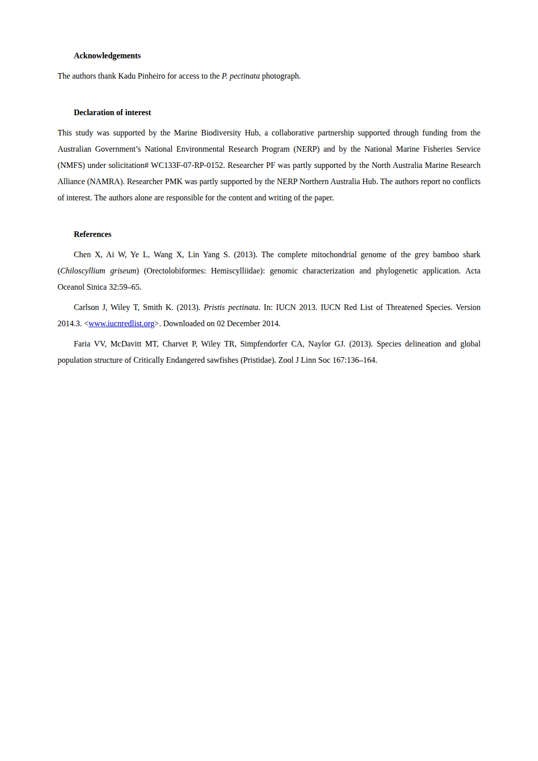Acknowledgements
The authors thank Kadu Pinheiro for access to the P. pectinata photograph.
Declaration of interest
This study was supported by the Marine Biodiversity Hub, a collaborative partnership supported through funding from the Australian Government’s National Environmental Research Program (NERP) and by the National Marine Fisheries Service (NMFS) under solicitation# WC133F-07-RP-0152. Researcher PF was partly supported by the North Australia Marine Research Alliance (NAMRA). Researcher PMK was partly supported by the NERP Northern Australia Hub. The authors report no conflicts of interest. The authors alone are responsible for the content and writing of the paper.
References
Chen X, Ai W, Ye L, Wang X, Lin Yang S. (2013). The complete mitochondrial genome of the grey bamboo shark (Chiloscyllium griseum) (Orectolobiformes: Hemiscylliidae): genomic characterization and phylogenetic application. Acta Oceanol Sinica 32:59–65.
Carlson J, Wiley T, Smith K. (2013). Pristis pectinata. In: IUCN 2013. IUCN Red List of Threatened Species. Version 2014.3. <www.iucnredlist.org>. Downloaded on 02 December 2014.
Faria VV, McDavitt MT, Charvet P, Wiley TR, Simpfendorfer CA, Naylor GJ. (2013). Species delineation and global population structure of Critically Endangered sawfishes (Pristidae). Zool J Linn Soc 167:136–164.